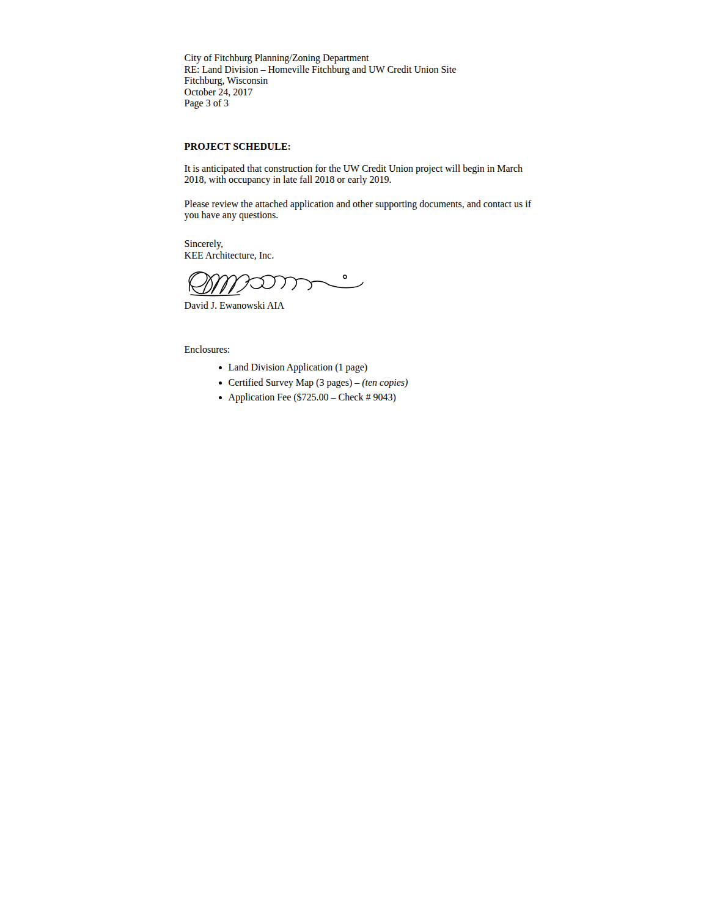City of Fitchburg Planning/Zoning Department
RE: Land Division – Homeville Fitchburg and UW Credit Union Site
Fitchburg, Wisconsin
October 24, 2017
Page 3 of 3
PROJECT SCHEDULE:
It is anticipated that construction for the UW Credit Union project will begin in March 2018, with occupancy in late fall 2018 or early 2019.
Please review the attached application and other supporting documents, and contact us if you have any questions.
Sincerely,
KEE Architecture, Inc.
David J. Ewanowski AIA
Enclosures:
Land Division Application (1 page)
Certified Survey Map (3 pages) – (ten copies)
Application Fee ($725.00 – Check # 9043)